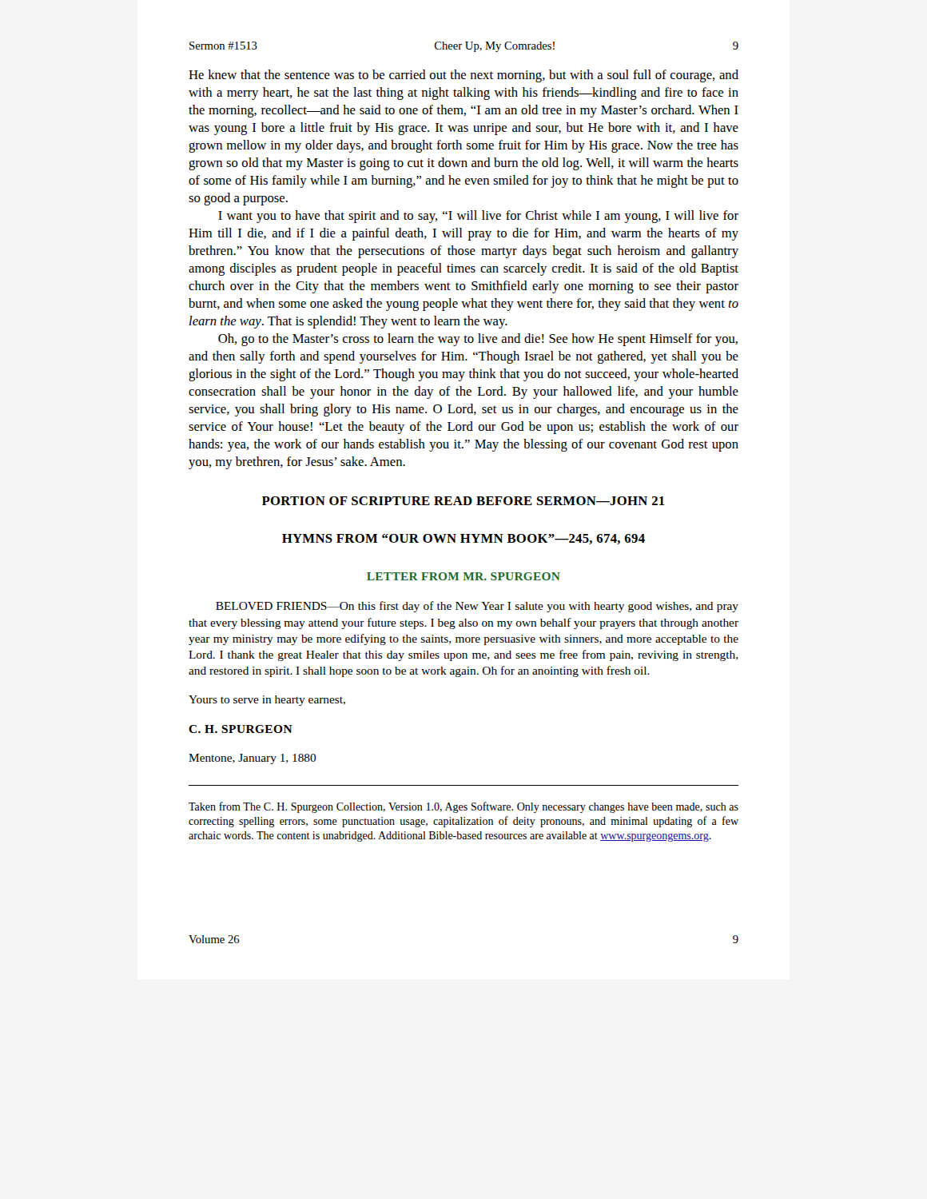Sermon #1513 Cheer Up, My Comrades! 9
He knew that the sentence was to be carried out the next morning, but with a soul full of courage, and with a merry heart, he sat the last thing at night talking with his friends—kindling and fire to face in the morning, recollect—and he said to one of them, “I am an old tree in my Master’s orchard. When I was young I bore a little fruit by His grace. It was unripe and sour, but He bore with it, and I have grown mellow in my older days, and brought forth some fruit for Him by His grace. Now the tree has grown so old that my Master is going to cut it down and burn the old log. Well, it will warm the hearts of some of His family while I am burning,” and he even smiled for joy to think that he might be put to so good a purpose.
I want you to have that spirit and to say, “I will live for Christ while I am young, I will live for Him till I die, and if I die a painful death, I will pray to die for Him, and warm the hearts of my brethren.” You know that the persecutions of those martyr days begat such heroism and gallantry among disciples as prudent people in peaceful times can scarcely credit. It is said of the old Baptist church over in the City that the members went to Smithfield early one morning to see their pastor burnt, and when some one asked the young people what they went there for, they said that they went to learn the way. That is splendid! They went to learn the way.
Oh, go to the Master’s cross to learn the way to live and die! See how He spent Himself for you, and then sally forth and spend yourselves for Him. “Though Israel be not gathered, yet shall you be glorious in the sight of the Lord.” Though you may think that you do not succeed, your whole-hearted consecration shall be your honor in the day of the Lord. By your hallowed life, and your humble service, you shall bring glory to His name. O Lord, set us in our charges, and encourage us in the service of Your house! “Let the beauty of the Lord our God be upon us; establish the work of our hands: yea, the work of our hands establish you it.” May the blessing of our covenant God rest upon you, my brethren, for Jesus’ sake. Amen.
Portion of Scripture Read Before Sermon—John 21
Hymns from “Our Own Hymn Book”—245, 674, 694
LETTER FROM MR. SPURGEON
BELOVED FRIENDS—On this first day of the New Year I salute you with hearty good wishes, and pray that every blessing may attend your future steps. I beg also on my own behalf your prayers that through another year my ministry may be more edifying to the saints, more persuasive with sinners, and more acceptable to the Lord. I thank the great Healer that this day smiles upon me, and sees me free from pain, reviving in strength, and restored in spirit. I shall hope soon to be at work again. Oh for an anointing with fresh oil.
Yours to serve in hearty earnest,
C. H. SPURGEON
Mentone, January 1, 1880
Taken from The C. H. Spurgeon Collection, Version 1.0, Ages Software. Only necessary changes have been made, such as correcting spelling errors, some punctuation usage, capitalization of deity pronouns, and minimal updating of a few archaic words. The content is unabridged. Additional Bible-based resources are available at www.spurgeongems.org.
Volume 26 9